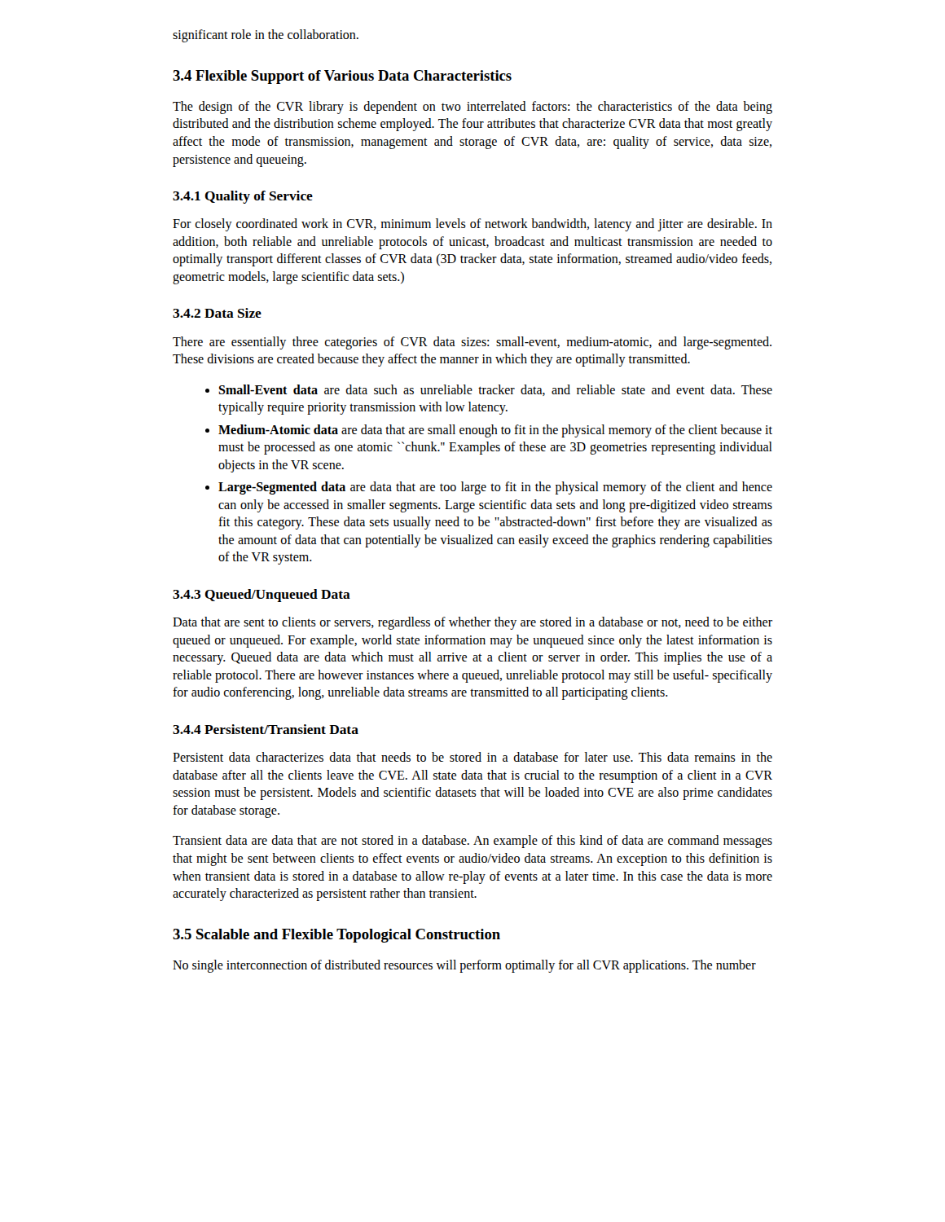significant role in the collaboration.
3.4 Flexible Support of Various Data Characteristics
The design of the CVR library is dependent on two interrelated factors: the characteristics of the data being distributed and the distribution scheme employed. The four attributes that characterize CVR data that most greatly affect the mode of transmission, management and storage of CVR data, are: quality of service, data size, persistence and queueing.
3.4.1 Quality of Service
For closely coordinated work in CVR, minimum levels of network bandwidth, latency and jitter are desirable. In addition, both reliable and unreliable protocols of unicast, broadcast and multicast transmission are needed to optimally transport different classes of CVR data (3D tracker data, state information, streamed audio/video feeds, geometric models, large scientific data sets.)
3.4.2 Data Size
There are essentially three categories of CVR data sizes: small-event, medium-atomic, and large-segmented. These divisions are created because they affect the manner in which they are optimally transmitted.
Small-Event data are data such as unreliable tracker data, and reliable state and event data. These typically require priority transmission with low latency.
Medium-Atomic data are data that are small enough to fit in the physical memory of the client because it must be processed as one atomic ``chunk.'' Examples of these are 3D geometries representing individual objects in the VR scene.
Large-Segmented data are data that are too large to fit in the physical memory of the client and hence can only be accessed in smaller segments. Large scientific data sets and long pre-digitized video streams fit this category. These data sets usually need to be "abstracted-down" first before they are visualized as the amount of data that can potentially be visualized can easily exceed the graphics rendering capabilities of the VR system.
3.4.3 Queued/Unqueued Data
Data that are sent to clients or servers, regardless of whether they are stored in a database or not, need to be either queued or unqueued. For example, world state information may be unqueued since only the latest information is necessary. Queued data are data which must all arrive at a client or server in order. This implies the use of a reliable protocol. There are however instances where a queued, unreliable protocol may still be useful- specifically for audio conferencing, long, unreliable data streams are transmitted to all participating clients.
3.4.4 Persistent/Transient Data
Persistent data characterizes data that needs to be stored in a database for later use. This data remains in the database after all the clients leave the CVE. All state data that is crucial to the resumption of a client in a CVR session must be persistent. Models and scientific datasets that will be loaded into CVE are also prime candidates for database storage.
Transient data are data that are not stored in a database. An example of this kind of data are command messages that might be sent between clients to effect events or audio/video data streams. An exception to this definition is when transient data is stored in a database to allow re-play of events at a later time. In this case the data is more accurately characterized as persistent rather than transient.
3.5 Scalable and Flexible Topological Construction
No single interconnection of distributed resources will perform optimally for all CVR applications. The number